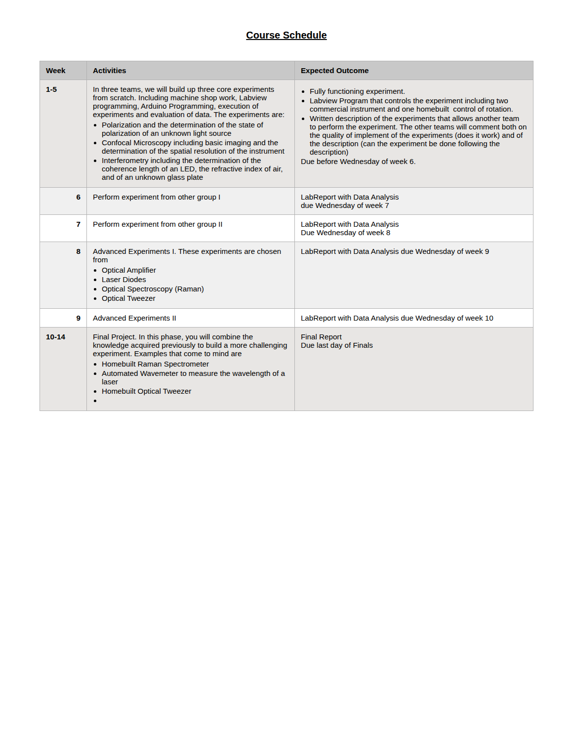Course Schedule
| Week | Activities | Expected Outcome |
| --- | --- | --- |
| 1-5 | In three teams, we will build up three core experiments from scratch. Including machine shop work, Labview programming, Arduino Programming, execution of experiments and evaluation of data. The experiments are: Polarization and the determination of the state of polarization of an unknown light source Confocal Microscopy including basic imaging and the determination of the spatial resolution of the instrument Interferometry including the determination of the coherence length of an LED, the refractive index of air, and of an unknown glass plate | Fully functioning experiment. Labview Program that controls the experiment including two commercial instrument and one homebuilt control of rotation. Written description of the experiments that allows another team to perform the experiment. The other teams will comment both on the quality of implement of the experiments (does it work) and of the description (can the experiment be done following the description) Due before Wednesday of week 6. |
| 6 | Perform experiment from other group I | LabReport with Data Analysis due Wednesday of week 7 |
| 7 | Perform experiment from other group II | LabReport with Data Analysis Due Wednesday of week 8 |
| 8 | Advanced Experiments I. These experiments are chosen from Optical Amplifier Laser Diodes Optical Spectroscopy (Raman) Optical Tweezer | LabReport with Data Analysis due Wednesday of week 9 |
| 9 | Advanced Experiments II | LabReport with Data Analysis due Wednesday of week 10 |
| 10-14 | Final Project. In this phase, you will combine the knowledge acquired previously to build a more challenging experiment. Examples that come to mind are Homebuilt Raman Spectrometer Automated Wavemeter to measure the wavelength of a laser Homebuilt Optical Tweezer | Final Report Due last day of Finals |